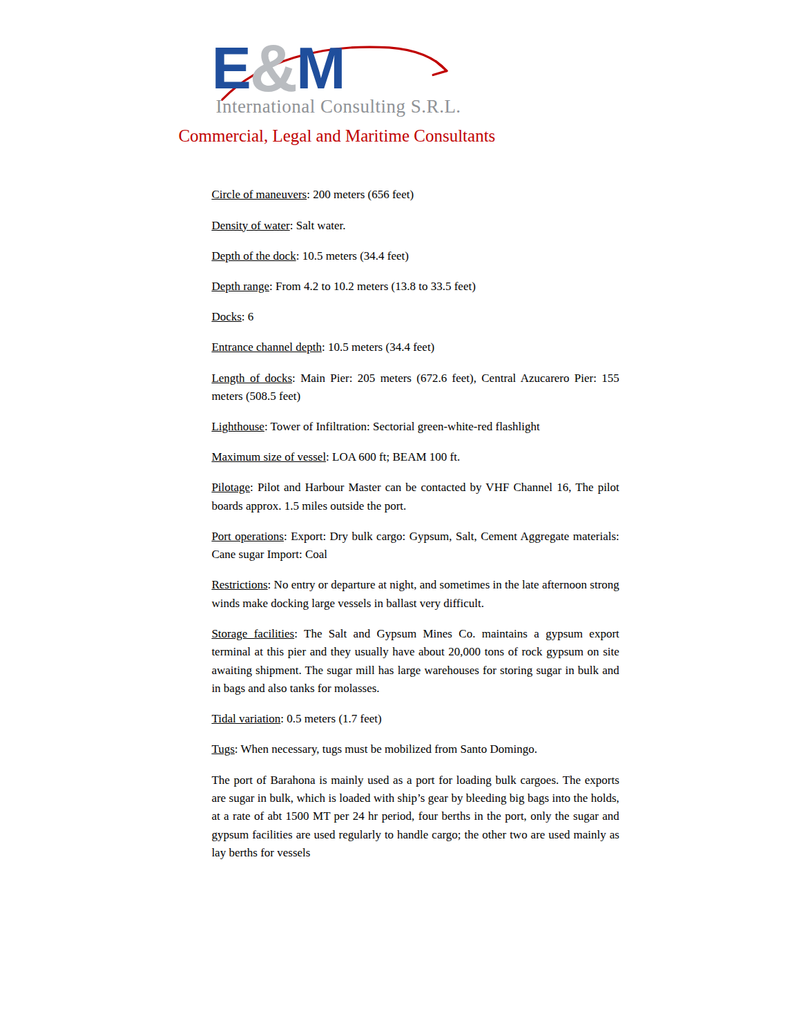E&M
International Consulting S.R.L.
Commercial, Legal and Maritime Consultants
Circle of maneuvers: 200 meters (656 feet)
Density of water: Salt water.
Depth of the dock: 10.5 meters (34.4 feet)
Depth range: From 4.2 to 10.2 meters (13.8 to 33.5 feet)
Docks: 6
Entrance channel depth: 10.5 meters (34.4 feet)
Length of docks: Main Pier: 205 meters (672.6 feet), Central Azucarero Pier: 155 meters (508.5 feet)
Lighthouse: Tower of Infiltration: Sectorial green-white-red flashlight
Maximum size of vessel: LOA 600 ft; BEAM 100 ft.
Pilotage: Pilot and Harbour Master can be contacted by VHF Channel 16, The pilot boards approx. 1.5 miles outside the port.
Port operations: Export: Dry bulk cargo: Gypsum, Salt, Cement Aggregate materials: Cane sugar Import: Coal
Restrictions: No entry or departure at night, and sometimes in the late afternoon strong winds make docking large vessels in ballast very difficult.
Storage facilities: The Salt and Gypsum Mines Co. maintains a gypsum export terminal at this pier and they usually have about 20,000 tons of rock gypsum on site awaiting shipment. The sugar mill has large warehouses for storing sugar in bulk and in bags and also tanks for molasses.
Tidal variation: 0.5 meters (1.7 feet)
Tugs: When necessary, tugs must be mobilized from Santo Domingo.
The port of Barahona is mainly used as a port for loading bulk cargoes. The exports are sugar in bulk, which is loaded with ship’s gear by bleeding big bags into the holds, at a rate of abt 1500 MT per 24 hr period, four berths in the port, only the sugar and gypsum facilities are used regularly to handle cargo; the other two are used mainly as lay berths for vessels